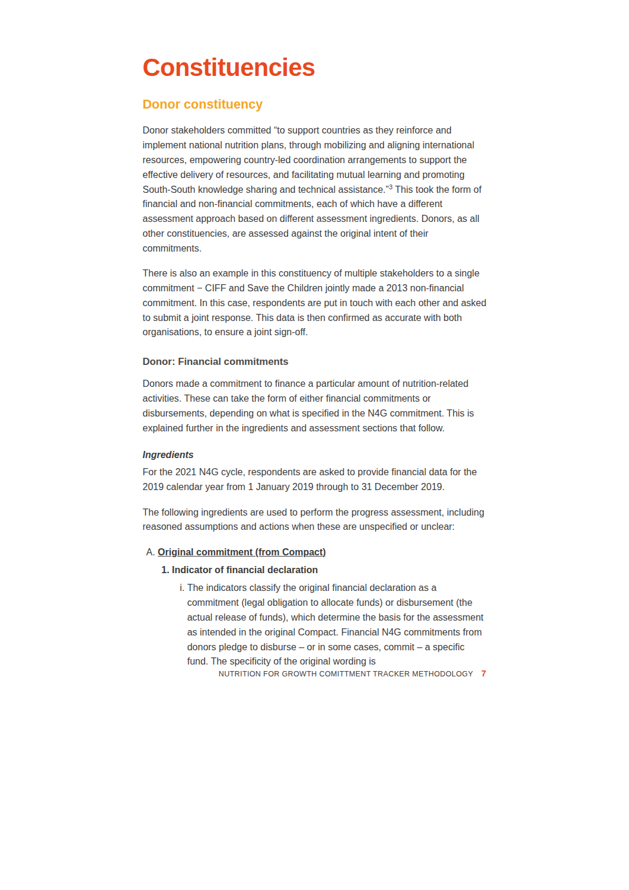Constituencies
Donor constituency
Donor stakeholders committed “to support countries as they reinforce and implement national nutrition plans, through mobilizing and aligning international resources, empowering country-led coordination arrangements to support the effective delivery of resources, and facilitating mutual learning and promoting South-South knowledge sharing and technical assistance.”3 This took the form of financial and non-financial commitments, each of which have a different assessment approach based on different assessment ingredients. Donors, as all other constituencies, are assessed against the original intent of their commitments.
There is also an example in this constituency of multiple stakeholders to a single commitment − CIFF and Save the Children jointly made a 2013 non-financial commitment. In this case, respondents are put in touch with each other and asked to submit a joint response. This data is then confirmed as accurate with both organisations, to ensure a joint sign-off.
Donor: Financial commitments
Donors made a commitment to finance a particular amount of nutrition-related activities. These can take the form of either financial commitments or disbursements, depending on what is specified in the N4G commitment. This is explained further in the ingredients and assessment sections that follow.
Ingredients
For the 2021 N4G cycle, respondents are asked to provide financial data for the 2019 calendar year from 1 January 2019 through to 31 December 2019.
The following ingredients are used to perform the progress assessment, including reasoned assumptions and actions when these are unspecified or unclear:
Original commitment (from Compact)
Indicator of financial declaration
The indicators classify the original financial declaration as a commitment (legal obligation to allocate funds) or disbursement (the actual release of funds), which determine the basis for the assessment as intended in the original Compact. Financial N4G commitments from donors pledge to disburse – or in some cases, commit – a specific fund. The specificity of the original wording is
NUTRITION FOR GROWTH COMITTMENT TRACKER METHODOLOGY7